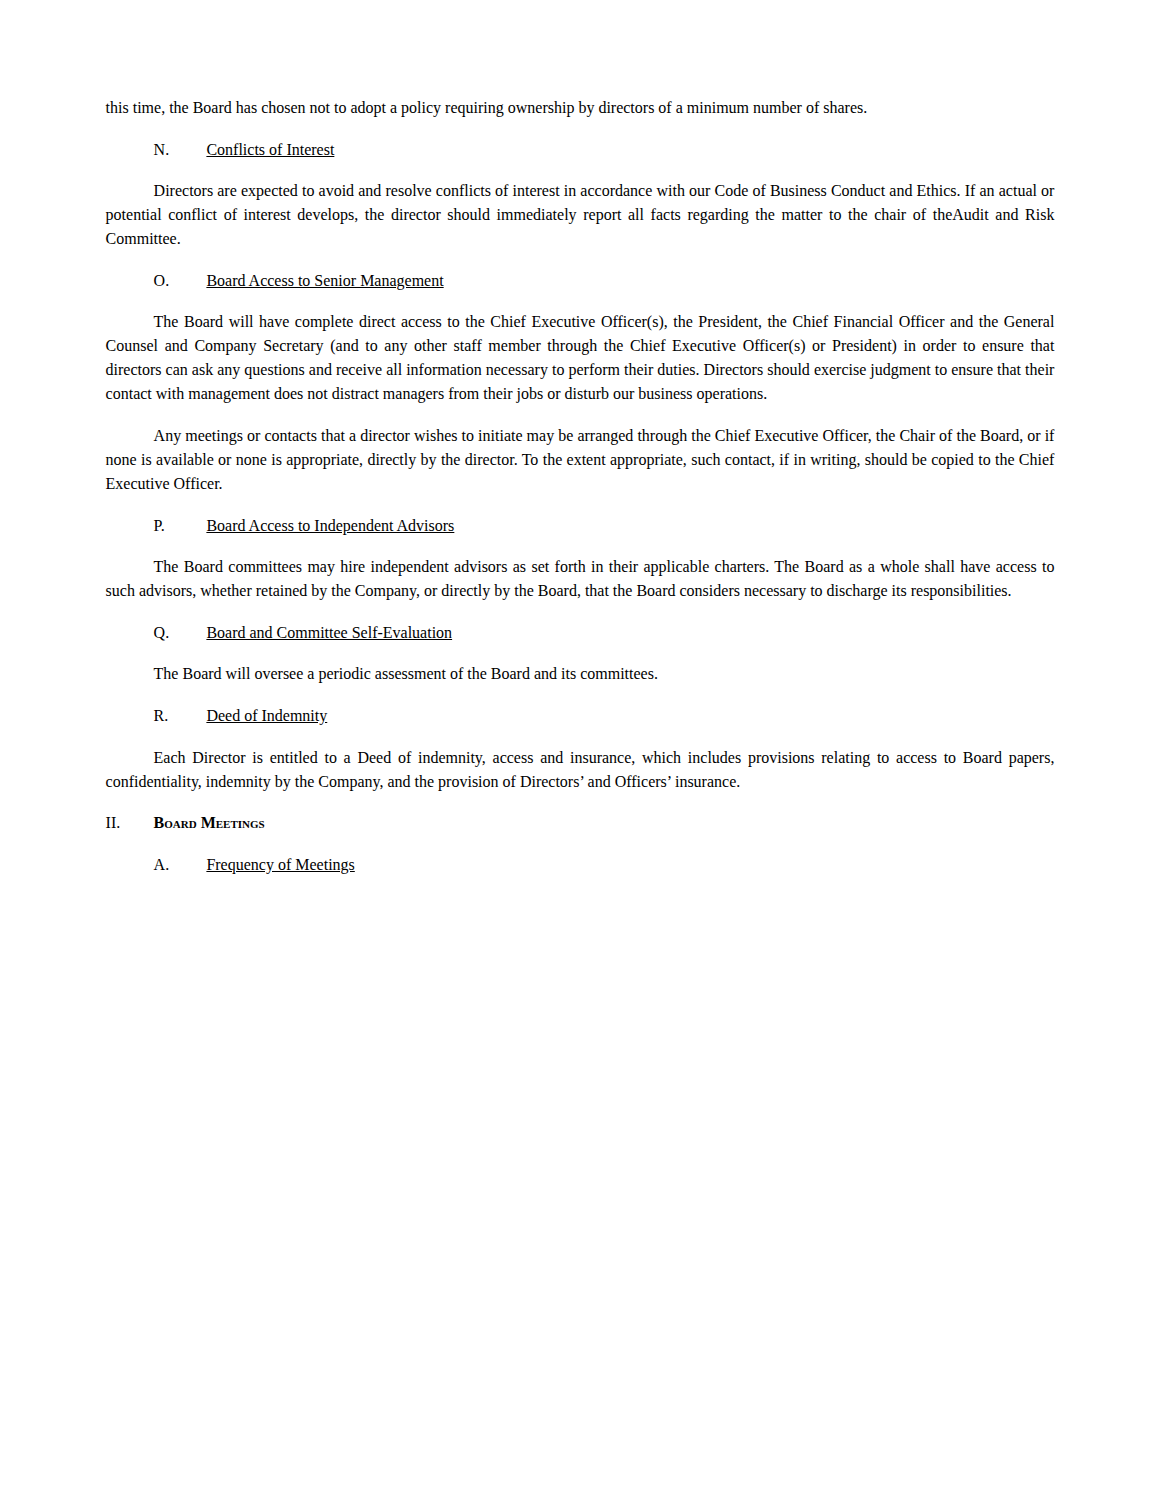this time, the Board has chosen not to adopt a policy requiring ownership by directors of a minimum number of shares.
N. Conflicts of Interest
Directors are expected to avoid and resolve conflicts of interest in accordance with our Code of Business Conduct and Ethics. If an actual or potential conflict of interest develops, the director should immediately report all facts regarding the matter to the chair of theAudit and Risk Committee.
O. Board Access to Senior Management
The Board will have complete direct access to the Chief Executive Officer(s), the President, the Chief Financial Officer and the General Counsel and Company Secretary (and to any other staff member through the Chief Executive Officer(s) or President) in order to ensure that directors can ask any questions and receive all information necessary to perform their duties. Directors should exercise judgment to ensure that their contact with management does not distract managers from their jobs or disturb our business operations.
Any meetings or contacts that a director wishes to initiate may be arranged through the Chief Executive Officer, the Chair of the Board, or if none is available or none is appropriate, directly by the director. To the extent appropriate, such contact, if in writing, should be copied to the Chief Executive Officer.
P. Board Access to Independent Advisors
The Board committees may hire independent advisors as set forth in their applicable charters. The Board as a whole shall have access to such advisors, whether retained by the Company, or directly by the Board, that the Board considers necessary to discharge its responsibilities.
Q. Board and Committee Self-Evaluation
The Board will oversee a periodic assessment of the Board and its committees.
R. Deed of Indemnity
Each Director is entitled to a Deed of indemnity, access and insurance, which includes provisions relating to access to Board papers, confidentiality, indemnity by the Company, and the provision of Directors’ and Officers’ insurance.
II. Board Meetings
A. Frequency of Meetings